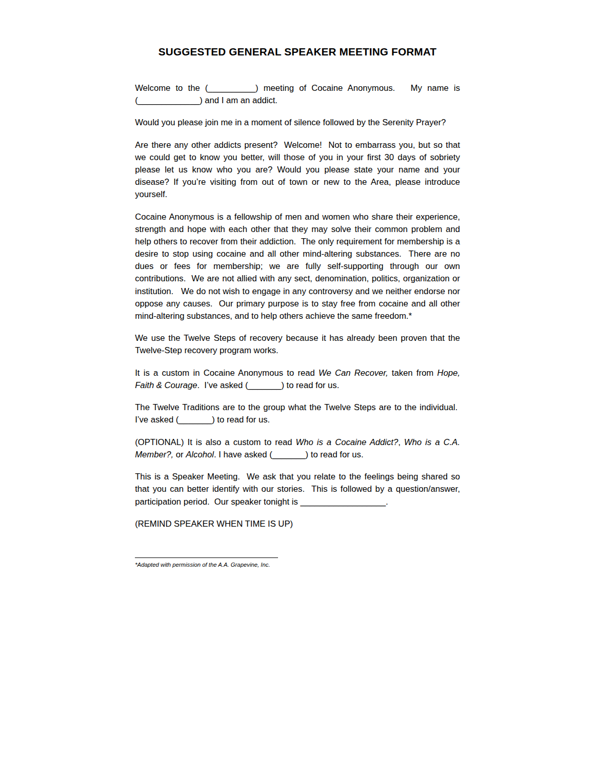SUGGESTED GENERAL SPEAKER MEETING FORMAT
Welcome to the (__________) meeting of Cocaine Anonymous. My name is (_____________) and I am an addict.
Would you please join me in a moment of silence followed by the Serenity Prayer?
Are there any other addicts present? Welcome! Not to embarrass you, but so that we could get to know you better, will those of you in your first 30 days of sobriety please let us know who you are? Would you please state your name and your disease? If you’re visiting from out of town or new to the Area, please introduce yourself.
Cocaine Anonymous is a fellowship of men and women who share their experience, strength and hope with each other that they may solve their common problem and help others to recover from their addiction. The only requirement for membership is a desire to stop using cocaine and all other mind-altering substances. There are no dues or fees for membership; we are fully self-supporting through our own contributions. We are not allied with any sect, denomination, politics, organization or institution. We do not wish to engage in any controversy and we neither endorse nor oppose any causes. Our primary purpose is to stay free from cocaine and all other mind-altering substances, and to help others achieve the same freedom.*
We use the Twelve Steps of recovery because it has already been proven that the Twelve-Step recovery program works.
It is a custom in Cocaine Anonymous to read We Can Recover, taken from Hope, Faith & Courage. I’ve asked (_______) to read for us.
The Twelve Traditions are to the group what the Twelve Steps are to the individual. I’ve asked (_______) to read for us.
(OPTIONAL) It is also a custom to read Who is a Cocaine Addict?, Who is a C.A. Member?, or Alcohol. I have asked (_______) to read for us.
This is a Speaker Meeting. We ask that you relate to the feelings being shared so that you can better identify with our stories. This is followed by a question/answer, participation period. Our speaker tonight is __________________.
(REMIND SPEAKER WHEN TIME IS UP)
*Adapted with permission of the A.A. Grapevine, Inc.